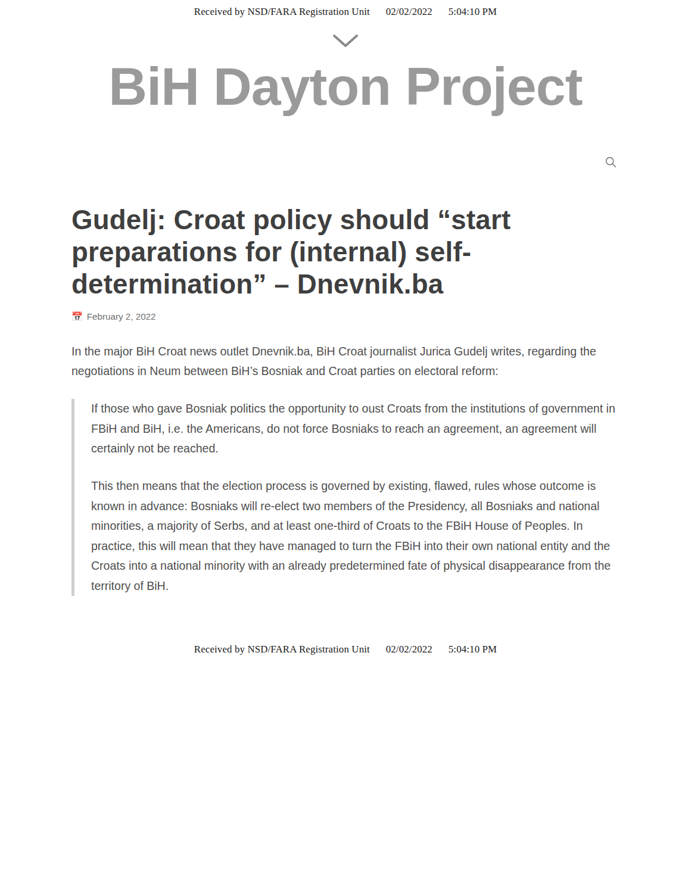Received by NSD/FARA Registration Unit 02/02/2022 5:04:10 PM
BiH Dayton Project
Gudelj: Croat policy should “start preparations for (internal) self-determination” – Dnevnik.ba
📅February 2, 2022
In the major BiH Croat news outlet Dnevnik.ba, BiH Croat journalist Jurica Gudelj writes, regarding the negotiations in Neum between BiH’s Bosniak and Croat parties on electoral reform:
If those who gave Bosniak politics the opportunity to oust Croats from the institutions of government in FBiH and BiH, i.e. the Americans, do not force Bosniaks to reach an agreement, an agreement will certainly not be reached.
This then means that the election process is governed by existing, flawed, rules whose outcome is known in advance: Bosniaks will re-elect two members of the Presidency, all Bosniaks and national minorities, a majority of Serbs, and at least one-third of Croats to the FBiH House of Peoples. In practice, this will mean that they have managed to turn the FBiH into their own national entity and the Croats into a national minority with an already predetermined fate of physical disappearance from the territory of BiH.
Received by NSD/FARA Registration Unit 02/02/2022 5:04:10 PM